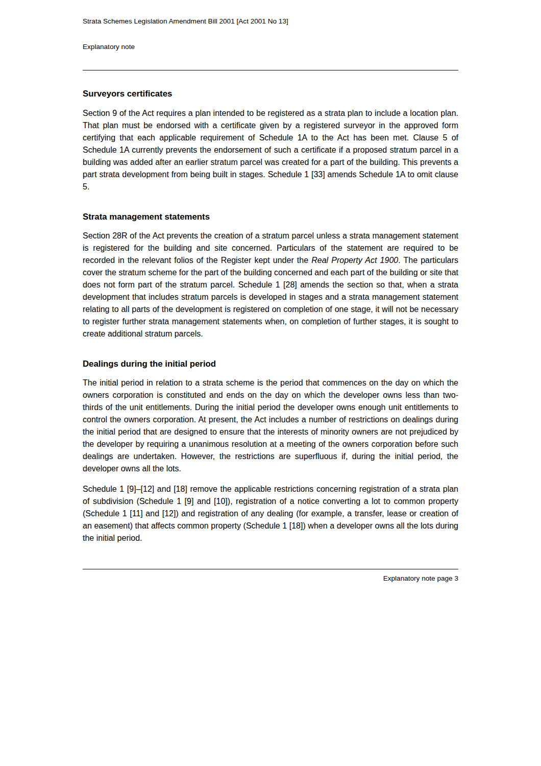Strata Schemes Legislation Amendment Bill 2001 [Act 2001 No 13]
Explanatory note
Surveyors certificates
Section 9 of the Act requires a plan intended to be registered as a strata plan to include a location plan. That plan must be endorsed with a certificate given by a registered surveyor in the approved form certifying that each applicable requirement of Schedule 1A to the Act has been met. Clause 5 of Schedule 1A currently prevents the endorsement of such a certificate if a proposed stratum parcel in a building was added after an earlier stratum parcel was created for a part of the building. This prevents a part strata development from being built in stages. Schedule 1 [33] amends Schedule 1A to omit clause 5.
Strata management statements
Section 28R of the Act prevents the creation of a stratum parcel unless a strata management statement is registered for the building and site concerned. Particulars of the statement are required to be recorded in the relevant folios of the Register kept under the Real Property Act 1900. The particulars cover the stratum scheme for the part of the building concerned and each part of the building or site that does not form part of the stratum parcel. Schedule 1 [28] amends the section so that, when a strata development that includes stratum parcels is developed in stages and a strata management statement relating to all parts of the development is registered on completion of one stage, it will not be necessary to register further strata management statements when, on completion of further stages, it is sought to create additional stratum parcels.
Dealings during the initial period
The initial period in relation to a strata scheme is the period that commences on the day on which the owners corporation is constituted and ends on the day on which the developer owns less than two-thirds of the unit entitlements. During the initial period the developer owns enough unit entitlements to control the owners corporation. At present, the Act includes a number of restrictions on dealings during the initial period that are designed to ensure that the interests of minority owners are not prejudiced by the developer by requiring a unanimous resolution at a meeting of the owners corporation before such dealings are undertaken. However, the restrictions are superfluous if, during the initial period, the developer owns all the lots.
Schedule 1 [9]–[12] and [18] remove the applicable restrictions concerning registration of a strata plan of subdivision (Schedule 1 [9] and [10]), registration of a notice converting a lot to common property (Schedule 1 [11] and [12]) and registration of any dealing (for example, a transfer, lease or creation of an easement) that affects common property (Schedule 1 [18]) when a developer owns all the lots during the initial period.
Explanatory note page 3